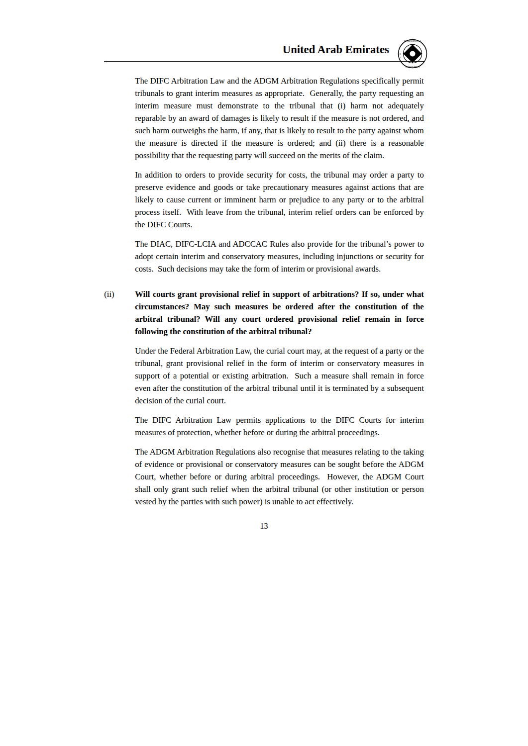United Arab Emirates
INTERNATIONAL ASSOCIATION B A R
The DIFC Arbitration Law and the ADGM Arbitration Regulations specifically permit tribunals to grant interim measures as appropriate. Generally, the party requesting an interim measure must demonstrate to the tribunal that (i) harm not adequately reparable by an award of damages is likely to result if the measure is not ordered, and such harm outweighs the harm, if any, that is likely to result to the party against whom the measure is directed if the measure is ordered; and (ii) there is a reasonable possibility that the requesting party will succeed on the merits of the claim.
In addition to orders to provide security for costs, the tribunal may order a party to preserve evidence and goods or take precautionary measures against actions that are likely to cause current or imminent harm or prejudice to any party or to the arbitral process itself. With leave from the tribunal, interim relief orders can be enforced by the DIFC Courts.
The DIAC, DIFC-LCIA and ADCCAC Rules also provide for the tribunal’s power to adopt certain interim and conservatory measures, including injunctions or security for costs. Such decisions may take the form of interim or provisional awards.
(ii)
Will courts grant provisional relief in support of arbitrations? If so, under what circumstances? May such measures be ordered after the constitution of the arbitral tribunal? Will any court ordered provisional relief remain in force following the constitution of the arbitral tribunal?
Under the Federal Arbitration Law, the curial court may, at the request of a party or the tribunal, grant provisional relief in the form of interim or conservatory measures in support of a potential or existing arbitration. Such a measure shall remain in force even after the constitution of the arbitral tribunal until it is terminated by a subsequent decision of the curial court.
The DIFC Arbitration Law permits applications to the DIFC Courts for interim measures of protection, whether before or during the arbitral proceedings.
The ADGM Arbitration Regulations also recognise that measures relating to the taking of evidence or provisional or conservatory measures can be sought before the ADGM Court, whether before or during arbitral proceedings. However, the ADGM Court shall only grant such relief when the arbitral tribunal (or other institution or person vested by the parties with such power) is unable to act effectively.
13